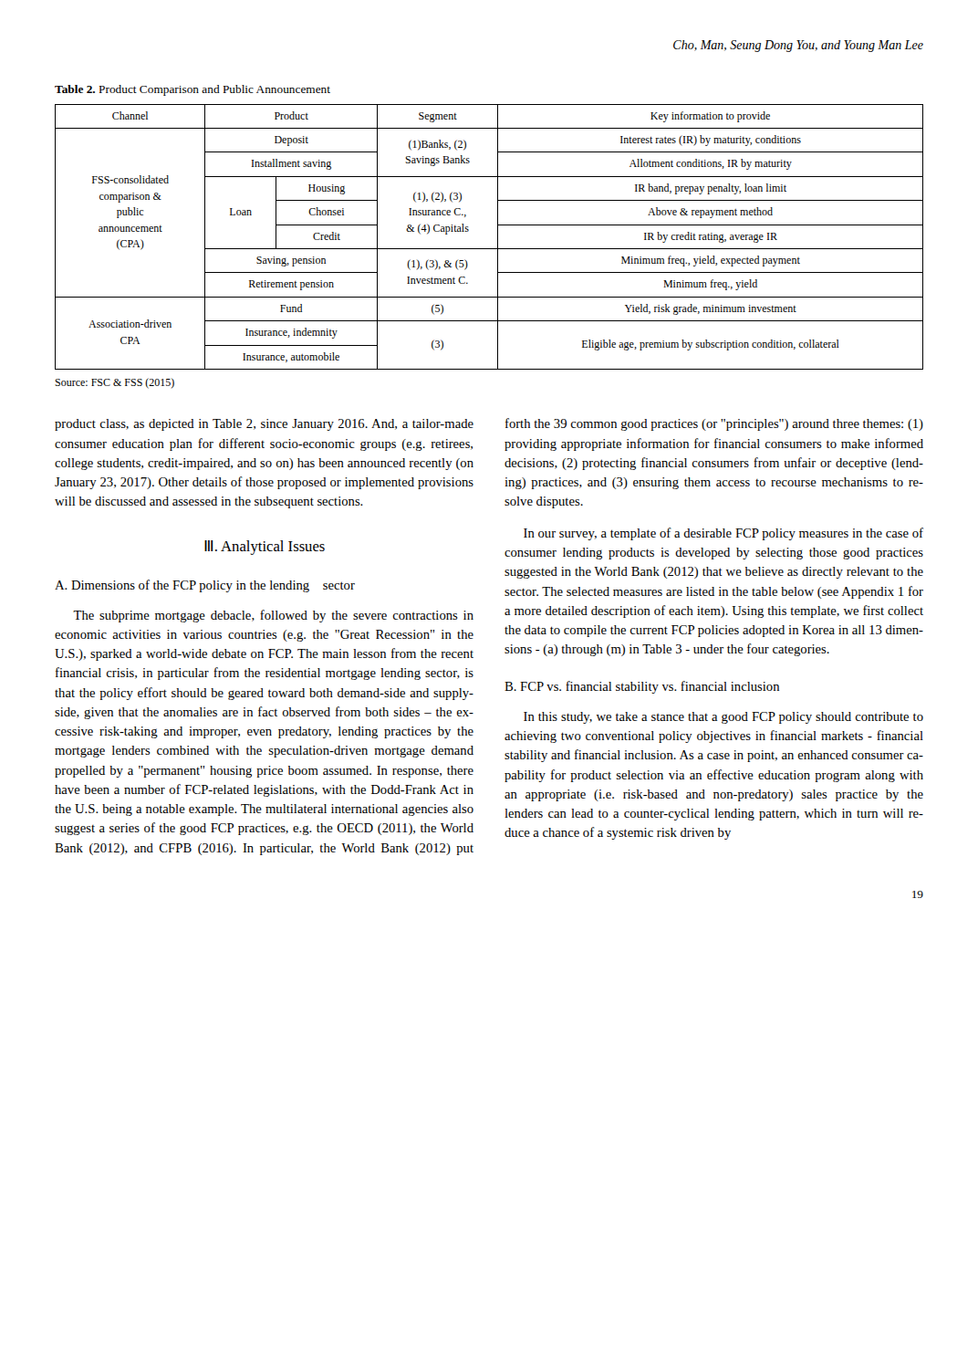Cho, Man, Seung Dong You, and Young Man Lee
Table 2. Product Comparison and Public Announcement
| Channel | Product | Segment | Key information to provide |
| --- | --- | --- | --- |
| FSS-consolidated comparison & public announcement (CPA) | Deposit | (1)Banks, (2) Savings Banks | Interest rates (IR) by maturity, conditions |
| Installment saving | Allotment conditions, IR by maturity |
| Loan | Housing | (1), (2), (3) Insurance C., & (4) Capitals | IR band, prepay penalty, loan limit |
| Chonsei | Above & repayment method |
| Credit | IR by credit rating, average IR |
| Saving, pension | (1), (3), & (5) Investment C. | Minimum freq., yield, expected payment |
| Retirement pension | Minimum freq., yield |
| Association-driven CPA | Fund | (5) | Yield, risk grade, minimum investment |
| Insurance, indemnity | (3) | Eligible age, premium by subscription condition, collateral |
| Insurance, automobile |
Source: FSC & FSS (2015)
product class, as depicted in Table 2, since January 2016. And, a tailor-made consumer education plan for different socio-economic groups (e.g. retirees, college students, credit-impaired, and so on) has been announced recently (on January 23, 2017). Other details of those proposed or implemented provisions will be discussed and assessed in the subsequent sections.
Ⅲ. Analytical Issues
A. Dimensions of the FCP policy in the lending sector
The subprime mortgage debacle, followed by the severe contractions in economic activities in various countries (e.g. the "Great Recession" in the U.S.), sparked a world-wide debate on FCP. The main lesson from the recent financial crisis, in particular from the residential mortgage lending sector, is that the policy effort should be geared toward both demand-side and supply-side, given that the anomalies are in fact observed from both sides – the excessive risk-taking and improper, even predatory, lending practices by the mortgage lenders combined with the speculation-driven mortgage demand propelled by a "permanent" housing price boom assumed. In response, there have been a number of FCP-related legislations, with the Dodd-Frank Act in the U.S. being a notable example. The multilateral international agencies also suggest a series of the good FCP practices, e.g. the OECD (2011), the World Bank (2012), and CFPB (2016). In particular, the World Bank (2012) put forth the 39 common good practices (or "principles") around three themes: (1) providing appropriate information for financial consumers to make informed decisions, (2) protecting financial consumers from unfair or deceptive (lending) practices, and (3) ensuring them access to recourse mechanisms to resolve disputes.
In our survey, a template of a desirable FCP policy measures in the case of consumer lending products is developed by selecting those good practices suggested in the World Bank (2012) that we believe as directly relevant to the sector. The selected measures are listed in the table below (see Appendix 1 for a more detailed description of each item). Using this template, we first collect the data to compile the current FCP policies adopted in Korea in all 13 dimensions - (a) through (m) in Table 3 - under the four categories.
B. FCP vs. financial stability vs. financial inclusion
In this study, we take a stance that a good FCP policy should contribute to achieving two conventional policy objectives in financial markets - financial stability and financial inclusion. As a case in point, an enhanced consumer capability for product selection via an effective education program along with an appropriate (i.e. risk-based and non-predatory) sales practice by the lenders can lead to a counter-cyclical lending pattern, which in turn will reduce a chance of a systemic risk driven by
19